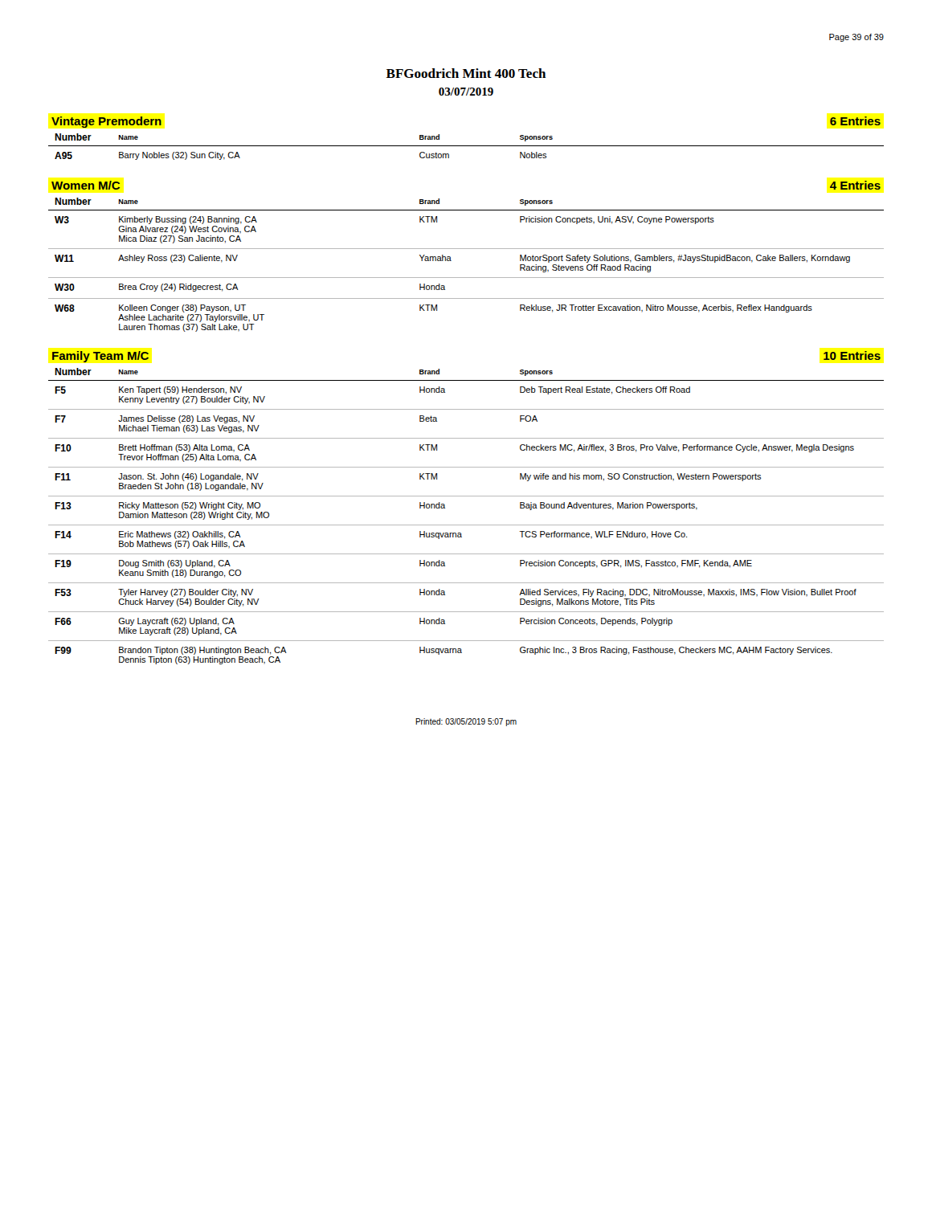Page 39 of 39
BFGoodrich Mint 400 Tech
03/07/2019
Vintage Premodern 6 Entries
| Number | Name | Brand | Sponsors |
| --- | --- | --- | --- |
| A95 | Barry Nobles (32) Sun City, CA | Custom | Nobles |
Women M/C 4 Entries
| Number | Name | Brand | Sponsors |
| --- | --- | --- | --- |
| W3 | Kimberly Bussing (24) Banning, CA Gina Alvarez (24) West Covina, CA Mica Diaz (27) San Jacinto, CA | KTM | Pricision Concpets, Uni, ASV, Coyne Powersports |
| W11 | Ashley Ross (23) Caliente, NV | Yamaha | MotorSport Safety Solutions, Gamblers, #JaysStupidBacon, Cake Ballers, Korndawg Racing, Stevens Off Raod Racing |
| W30 | Brea Croy (24) Ridgecrest, CA | Honda | |
| W68 | Kolleen Conger (38) Payson, UT Ashlee Lacharite (27) Taylorsville, UT Lauren Thomas (37) Salt Lake, UT | KTM | Rekluse, JR Trotter Excavation, Nitro Mousse, Acerbis, Reflex Handguards |
Family Team M/C 10 Entries
| Number | Name | Brand | Sponsors |
| --- | --- | --- | --- |
| F5 | Ken Tapert (59) Henderson, NV Kenny Leventry (27) Boulder City, NV | Honda | Deb Tapert Real Estate, Checkers Off Road |
| F7 | James Delisse (28) Las Vegas, NV Michael Tieman (63) Las Vegas, NV | Beta | FOA |
| F10 | Brett Hoffman (53) Alta Loma, CA Trevor Hoffman (25) Alta Loma, CA | KTM | Checkers MC, Air/flex, 3 Bros, Pro Valve, Performance Cycle, Answer, Megla Designs |
| F11 | Jason. St. John (46) Logandale, NV Braeden St John (18) Logandale, NV | KTM | My wife and his mom, SO Construction, Western Powersports |
| F13 | Ricky Matteson (52) Wright City, MO Damion Matteson (28) Wright City, MO | Honda | Baja Bound Adventures, Marion Powersports, |
| F14 | Eric Mathews (32) Oakhills, CA Bob Mathews (57) Oak Hills, CA | Husqvarna | TCS Performance, WLF ENduro, Hove Co. |
| F19 | Doug Smith (63) Upland, CA Keanu Smith (18) Durango, CO | Honda | Precision Concepts, GPR, IMS, Fasstco, FMF, Kenda, AME |
| F53 | Tyler Harvey (27) Boulder City, NV Chuck Harvey (54) Boulder City, NV | Honda | Allied Services, Fly Racing, DDC, NitroMousse, Maxxis, IMS, Flow Vision, Bullet Proof Designs, Malkons Motore, Tits Pits |
| F66 | Guy Laycraft (62) Upland, CA Mike Laycraft (28) Upland, CA | Honda | Percision Conceots, Depends, Polygrip |
| F99 | Brandon Tipton (38) Huntington Beach, CA Dennis Tipton (63) Huntington Beach, CA | Husqvarna | Graphic Inc., 3 Bros Racing, Fasthouse, Checkers MC, AAHM Factory Services. |
Printed: 03/05/2019 5:07 pm